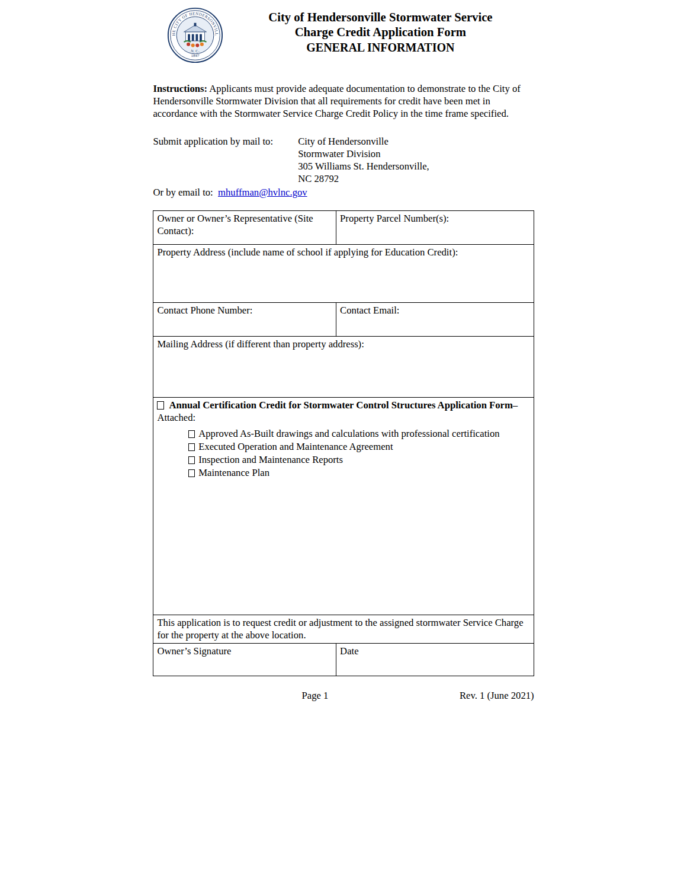THE CITY OF HENDERSONVILLE N. C. 1847
City of Hendersonville Stormwater Service
Charge Credit Application Form
GENERAL INFORMATION
Instructions: Applicants must provide adequate documentation to demonstrate to the City of Hendersonville Stormwater Division that all requirements for credit have been met in accordance with the Stormwater Service Charge Credit Policy in the time frame specified.
Submit application by mail to:
City of Hendersonville
Stormwater Division
305 Williams St. Hendersonville,
NC 28792
Or by email to: mhuffman@hvlnc.gov
| Owner or Owner’s Representative (Site Contact): | Property Parcel Number(s): |
| Property Address (include name of school if applying for Education Credit): |
| Contact Phone Number: | Contact Email: |
| Mailing Address (if different than property address): |
| Annual Certification Credit for Stormwater Control Structures Application Form – Attached: Approved As-Built drawings and calculations with professional certification Executed Operation and Maintenance Agreement Inspection and Maintenance Reports Maintenance Plan |
| This application is to request credit or adjustment to the assigned stormwater Service Charge for the property at the above location. |
| Owner’s Signature | Date |
Page 1
Rev. 1 (June 2021)